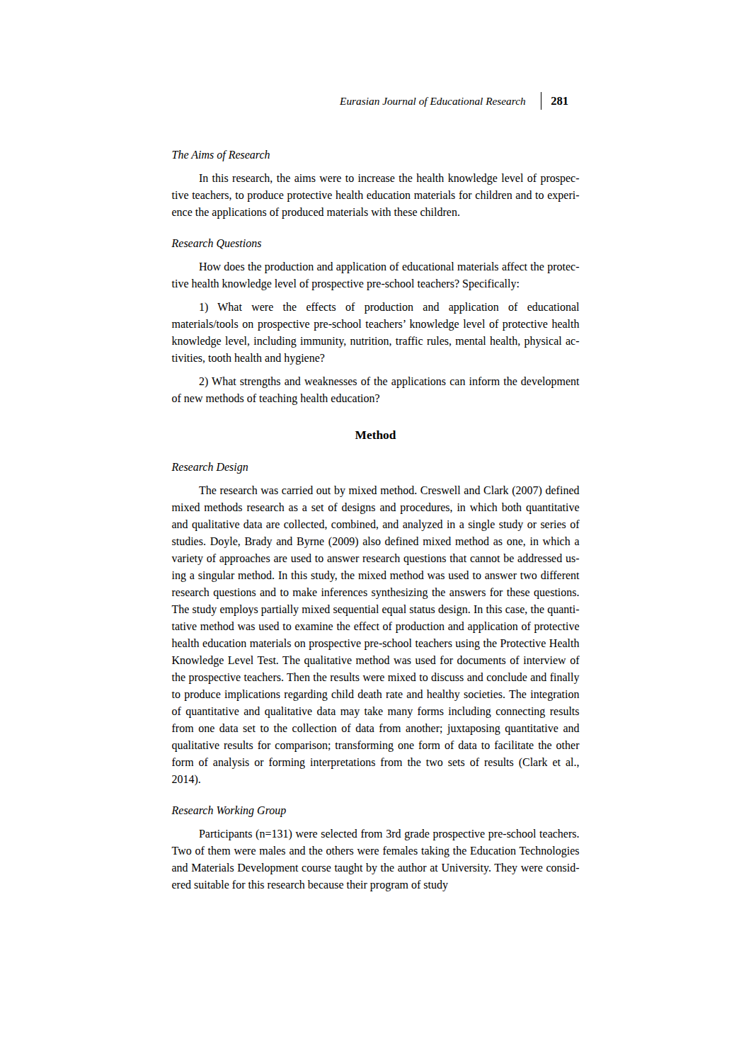Eurasian Journal of Educational Research 281
The Aims of Research
In this research, the aims were to increase the health knowledge level of prospective teachers, to produce protective health education materials for children and to experience the applications of produced materials with these children.
Research Questions
How does the production and application of educational materials affect the protective health knowledge level of prospective pre-school teachers? Specifically:
1) What were the effects of production and application of educational materials/tools on prospective pre-school teachers’ knowledge level of protective health knowledge level, including immunity, nutrition, traffic rules, mental health, physical activities, tooth health and hygiene?
2) What strengths and weaknesses of the applications can inform the development of new methods of teaching health education?
Method
Research Design
The research was carried out by mixed method. Creswell and Clark (2007) defined mixed methods research as a set of designs and procedures, in which both quantitative and qualitative data are collected, combined, and analyzed in a single study or series of studies. Doyle, Brady and Byrne (2009) also defined mixed method as one, in which a variety of approaches are used to answer research questions that cannot be addressed using a singular method. In this study, the mixed method was used to answer two different research questions and to make inferences synthesizing the answers for these questions. The study employs partially mixed sequential equal status design. In this case, the quantitative method was used to examine the effect of production and application of protective health education materials on prospective pre-school teachers using the Protective Health Knowledge Level Test. The qualitative method was used for documents of interview of the prospective teachers. Then the results were mixed to discuss and conclude and finally to produce implications regarding child death rate and healthy societies. The integration of quantitative and qualitative data may take many forms including connecting results from one data set to the collection of data from another; juxtaposing quantitative and qualitative results for comparison; transforming one form of data to facilitate the other form of analysis or forming interpretations from the two sets of results (Clark et al., 2014).
Research Working Group
Participants (n=131) were selected from 3rd grade prospective pre-school teachers. Two of them were males and the others were females taking the Education Technologies and Materials Development course taught by the author at University. They were considered suitable for this research because their program of study